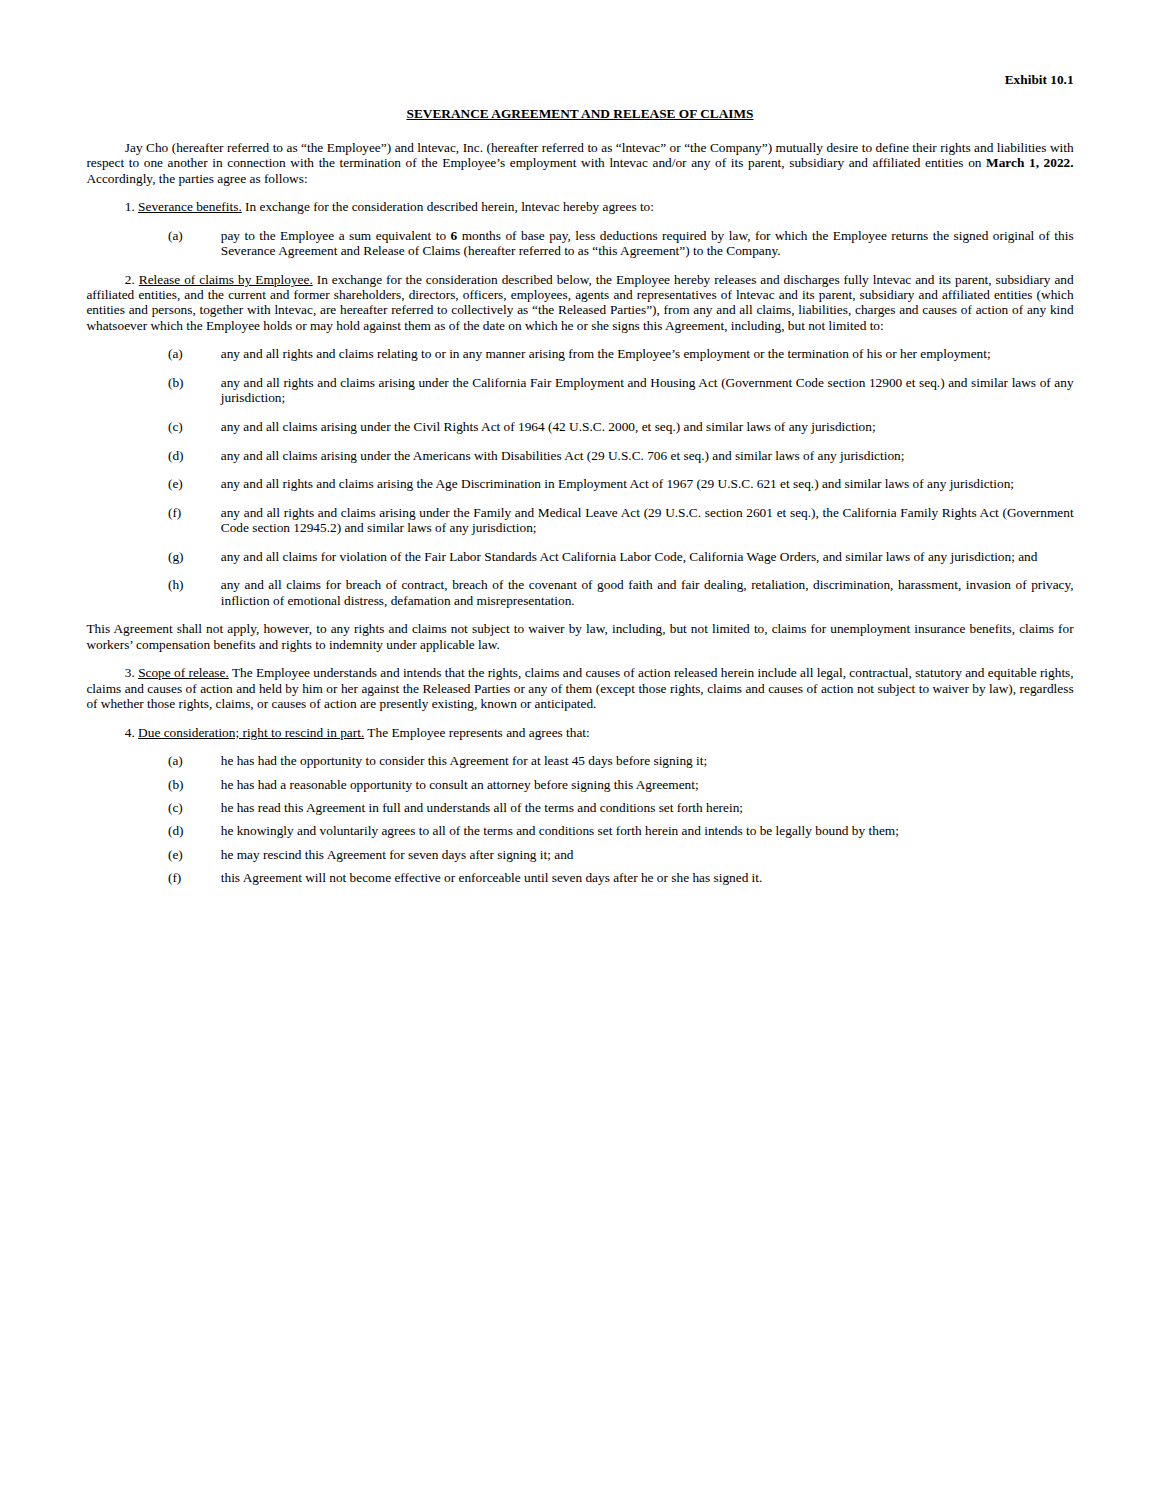Exhibit 10.1
SEVERANCE AGREEMENT AND RELEASE OF CLAIMS
Jay Cho (hereafter referred to as “the Employee”) and lntevac, Inc. (hereafter referred to as “lntevac” or “the Company”) mutually desire to define their rights and liabilities with respect to one another in connection with the termination of the Employee’s employment with lntevac and/or any of its parent, subsidiary and affiliated entities on March 1, 2022. Accordingly, the parties agree as follows:
1. Severance benefits. In exchange for the consideration described herein, lntevac hereby agrees to:
| (a) | pay to the Employee a sum equivalent to 6 months of base pay, less deductions required by law, for which the Employee returns the signed original of this Severance Agreement and Release of Claims (hereafter referred to as “this Agreement”) to the Company. |
2. Release of claims by Employee. In exchange for the consideration described below, the Employee hereby releases and discharges fully lntevac and its parent, subsidiary and affiliated entities, and the current and former shareholders, directors, officers, employees, agents and representatives of lntevac and its parent, subsidiary and affiliated entities (which entities and persons, together with lntevac, are hereafter referred to collectively as “the Released Parties”), from any and all claims, liabilities, charges and causes of action of any kind whatsoever which the Employee holds or may hold against them as of the date on which he or she signs this Agreement, including, but not limited to:
| (a) | any and all rights and claims relating to or in any manner arising from the Employee’s employment or the termination of his or her employment; |
| (b) | any and all rights and claims arising under the California Fair Employment and Housing Act (Government Code section 12900 et seq.) and similar laws of any jurisdiction; |
| (c) | any and all claims arising under the Civil Rights Act of 1964 (42 U.S.C. 2000, et seq.) and similar laws of any jurisdiction; |
| (d) | any and all claims arising under the Americans with Disabilities Act (29 U.S.C. 706 et seq.) and similar laws of any jurisdiction; |
| (e) | any and all rights and claims arising the Age Discrimination in Employment Act of 1967 (29 U.S.C. 621 et seq.) and similar laws of any jurisdiction; |
| (f) | any and all rights and claims arising under the Family and Medical Leave Act (29 U.S.C. section 2601 et seq.), the California Family Rights Act (Government Code section 12945.2) and similar laws of any jurisdiction; |
| (g) | any and all claims for violation of the Fair Labor Standards Act California Labor Code, California Wage Orders, and similar laws of any jurisdiction; and |
| (h) | any and all claims for breach of contract, breach of the covenant of good faith and fair dealing, retaliation, discrimination, harassment, invasion of privacy, infliction of emotional distress, defamation and misrepresentation. |
This Agreement shall not apply, however, to any rights and claims not subject to waiver by law, including, but not limited to, claims for unemployment insurance benefits, claims for workers’ compensation benefits and rights to indemnity under applicable law.
3. Scope of release. The Employee understands and intends that the rights, claims and causes of action released herein include all legal, contractual, statutory and equitable rights, claims and causes of action and held by him or her against the Released Parties or any of them (except those rights, claims and causes of action not subject to waiver by law), regardless of whether those rights, claims, or causes of action are presently existing, known or anticipated.
4. Due consideration; right to rescind in part. The Employee represents and agrees that:
| (a) | he has had the opportunity to consider this Agreement for at least 45 days before signing it; |
| (b) | he has had a reasonable opportunity to consult an attorney before signing this Agreement; |
| (c) | he has read this Agreement in full and understands all of the terms and conditions set forth herein; |
| (d) | he knowingly and voluntarily agrees to all of the terms and conditions set forth herein and intends to be legally bound by them; |
| (e) | he may rescind this Agreement for seven days after signing it; and |
| (f) | this Agreement will not become effective or enforceable until seven days after he or she has signed it. |